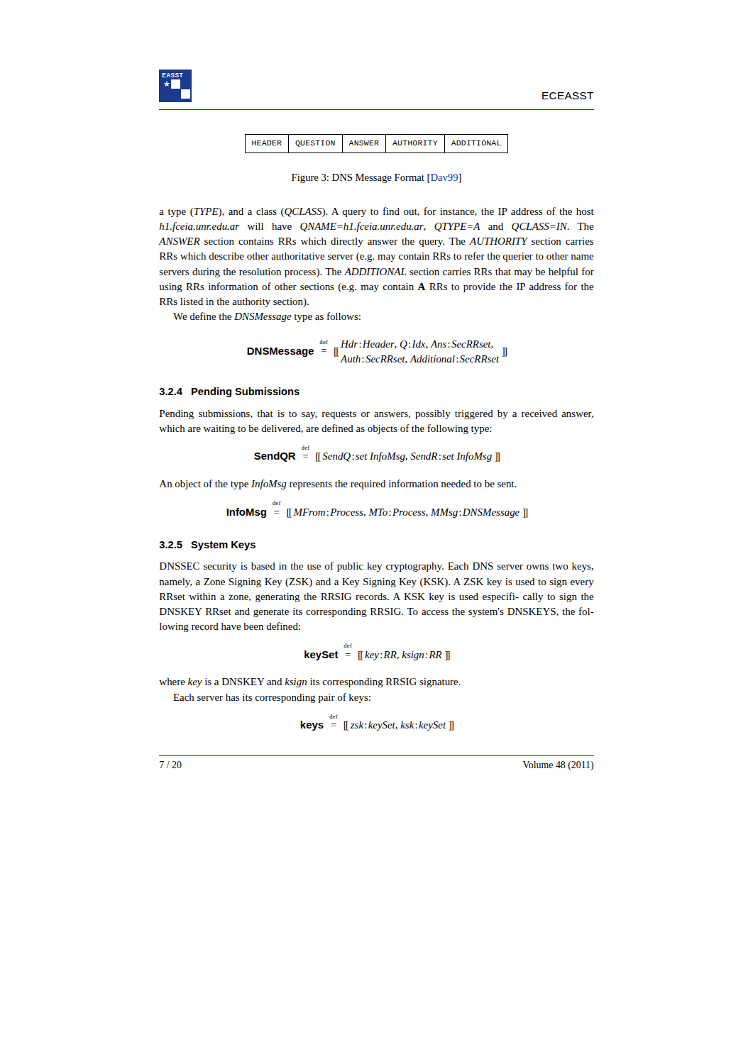EASST ★
ECEASST
| HEADER | QUESTION | ANSWER | AUTHORITY | ADDITIONAL |
Figure 3: DNS Message Format [Dav99]
a type (TYPE), and a class (QCLASS). A query to find out, for instance, the IP address of the host h1.fceia.unr.edu.ar will have QNAME=h1.fceia.unr.edu.ar, QTYPE=A and QCLASS=IN. The ANSWER section contains RRs which directly answer the query. The AUTHORITY section carries RRs which describe other authoritative server (e.g. may contain RRs to refer the querier to other name servers during the resolution process). The ADDITIONAL section carries RRs that may be helpful for using RRs information of other sections (e.g. may contain A RRs to provide the IP address for the RRs listed in the authority section).
We define the DNSMessage type as follows:
DNSMessage def= [[ Hdr : Header, Q : Idx, Ans : SecRRset,
Auth : SecRRset, Additional : SecRRset ]]
3.2.4 Pending Submissions
Pending submissions, that is to say, requests or answers, possibly triggered by a received answer, which are waiting to be delivered, are defined as objects of the following type:
SendQR def= [[ SendQ : set InfoMsg, SendR : set InfoMsg ]]
An object of the type InfoMsg represents the required information needed to be sent.
InfoMsg def= [[ MFrom : Process, MTo : Process, MMsg : DNSMessage ]]
3.2.5 System Keys
DNSSEC security is based in the use of public key cryptography. Each DNS server owns two keys, namely, a Zone Signing Key (ZSK) and a Key Signing Key (KSK). A ZSK key is used to sign every RRset within a zone, generating the RRSIG records. A KSK key is used especifi- cally to sign the DNSKEY RRset and generate its corresponding RRSIG. To access the system's DNSKEYS, the following record have been defined:
keySet def= [[ key : RR, ksign : RR ]]
where key is a DNSKEY and ksign its corresponding RRSIG signature.
Each server has its corresponding pair of keys:
keys def= [[ zsk : keySet, ksk : keySet ]]
7 / 20
Volume 48 (2011)